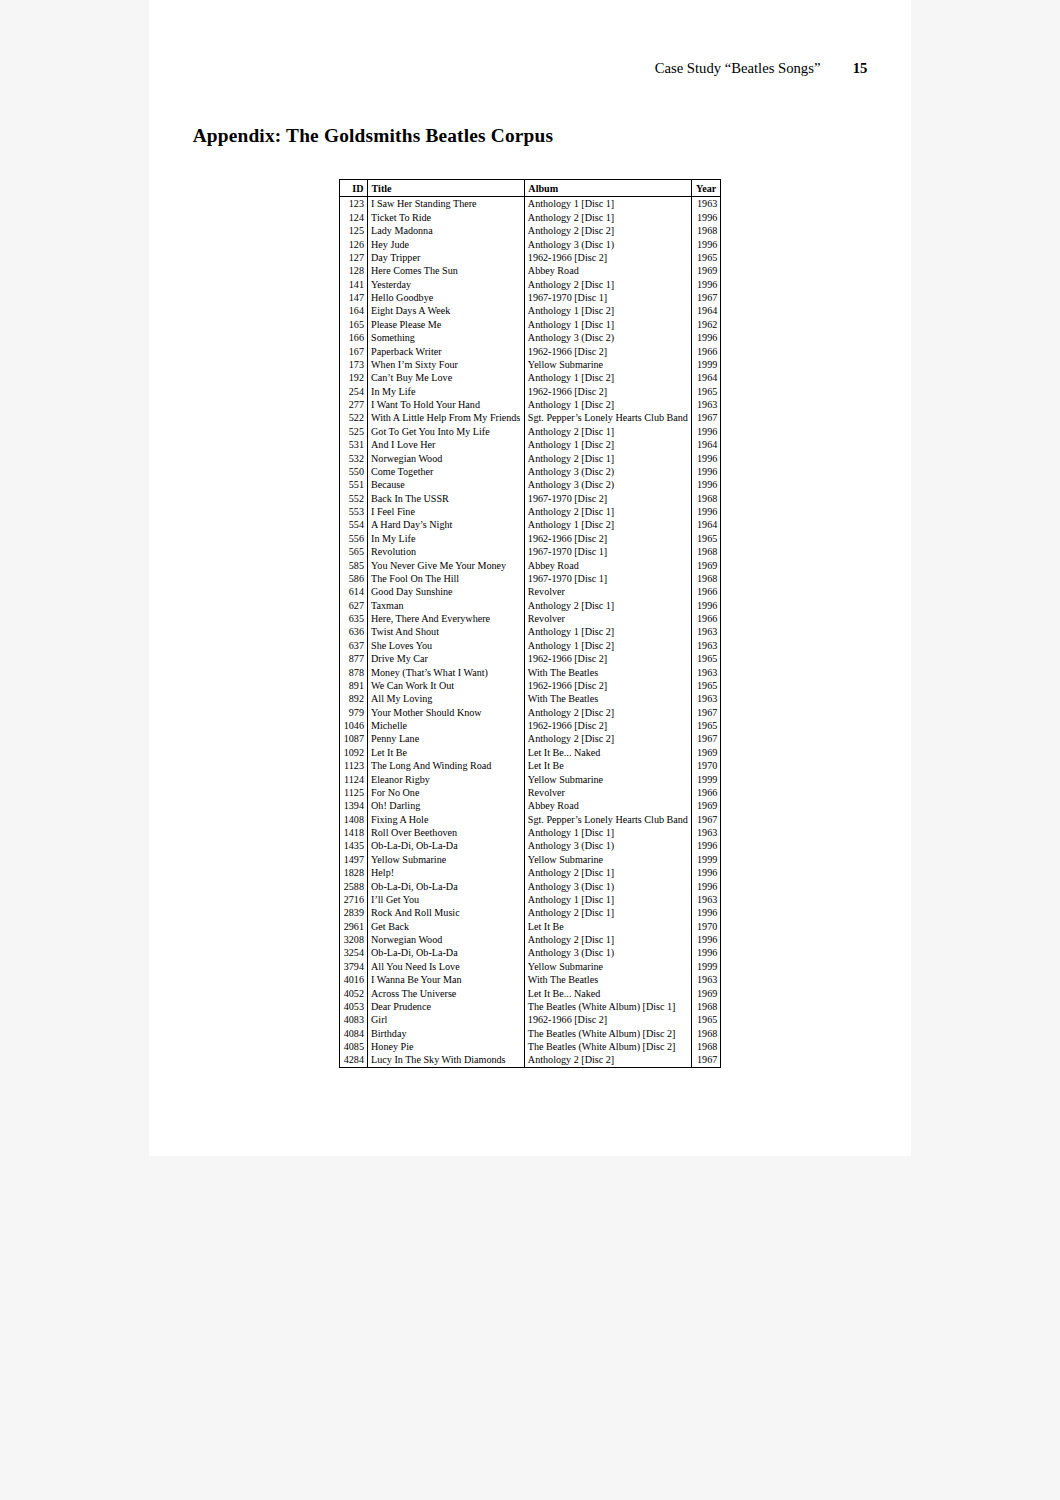Case Study “Beatles Songs”15
Appendix: The Goldsmiths Beatles Corpus
| ID | Title | Album | Year |
| --- | --- | --- | --- |
| 123 | I Saw Her Standing There | Anthology 1 [Disc 1] | 1963 |
| 124 | Ticket To Ride | Anthology 2 [Disc 1] | 1996 |
| 125 | Lady Madonna | Anthology 2 [Disc 2] | 1968 |
| 126 | Hey Jude | Anthology 3 (Disc 1) | 1996 |
| 127 | Day Tripper | 1962-1966 [Disc 2] | 1965 |
| 128 | Here Comes The Sun | Abbey Road | 1969 |
| 141 | Yesterday | Anthology 2 [Disc 1] | 1996 |
| 147 | Hello Goodbye | 1967-1970 [Disc 1] | 1967 |
| 164 | Eight Days A Week | Anthology 1 [Disc 2] | 1964 |
| 165 | Please Please Me | Anthology 1 [Disc 1] | 1962 |
| 166 | Something | Anthology 3 (Disc 2) | 1996 |
| 167 | Paperback Writer | 1962-1966 [Disc 2] | 1966 |
| 173 | When I’m Sixty Four | Yellow Submarine | 1999 |
| 192 | Can’t Buy Me Love | Anthology 1 [Disc 2] | 1964 |
| 254 | In My Life | 1962-1966 [Disc 2] | 1965 |
| 277 | I Want To Hold Your Hand | Anthology 1 [Disc 2] | 1963 |
| 522 | With A Little Help From My Friends | Sgt. Pepper’s Lonely Hearts Club Band | 1967 |
| 525 | Got To Get You Into My Life | Anthology 2 [Disc 1] | 1996 |
| 531 | And I Love Her | Anthology 1 [Disc 2] | 1964 |
| 532 | Norwegian Wood | Anthology 2 [Disc 1] | 1996 |
| 550 | Come Together | Anthology 3 (Disc 2) | 1996 |
| 551 | Because | Anthology 3 (Disc 2) | 1996 |
| 552 | Back In The USSR | 1967-1970 [Disc 2] | 1968 |
| 553 | I Feel Fine | Anthology 2 [Disc 1] | 1996 |
| 554 | A Hard Day’s Night | Anthology 1 [Disc 2] | 1964 |
| 556 | In My Life | 1962-1966 [Disc 2] | 1965 |
| 565 | Revolution | 1967-1970 [Disc 1] | 1968 |
| 585 | You Never Give Me Your Money | Abbey Road | 1969 |
| 586 | The Fool On The Hill | 1967-1970 [Disc 1] | 1968 |
| 614 | Good Day Sunshine | Revolver | 1966 |
| 627 | Taxman | Anthology 2 [Disc 1] | 1996 |
| 635 | Here, There And Everywhere | Revolver | 1966 |
| 636 | Twist And Shout | Anthology 1 [Disc 2] | 1963 |
| 637 | She Loves You | Anthology 1 [Disc 2] | 1963 |
| 877 | Drive My Car | 1962-1966 [Disc 2] | 1965 |
| 878 | Money (That’s What I Want) | With The Beatles | 1963 |
| 891 | We Can Work It Out | 1962-1966 [Disc 2] | 1965 |
| 892 | All My Loving | With The Beatles | 1963 |
| 979 | Your Mother Should Know | Anthology 2 [Disc 2] | 1967 |
| 1046 | Michelle | 1962-1966 [Disc 2] | 1965 |
| 1087 | Penny Lane | Anthology 2 [Disc 2] | 1967 |
| 1092 | Let It Be | Let It Be... Naked | 1969 |
| 1123 | The Long And Winding Road | Let It Be | 1970 |
| 1124 | Eleanor Rigby | Yellow Submarine | 1999 |
| 1125 | For No One | Revolver | 1966 |
| 1394 | Oh! Darling | Abbey Road | 1969 |
| 1408 | Fixing A Hole | Sgt. Pepper’s Lonely Hearts Club Band | 1967 |
| 1418 | Roll Over Beethoven | Anthology 1 [Disc 1] | 1963 |
| 1435 | Ob-La-Di, Ob-La-Da | Anthology 3 (Disc 1) | 1996 |
| 1497 | Yellow Submarine | Yellow Submarine | 1999 |
| 1828 | Help! | Anthology 2 [Disc 1] | 1996 |
| 2588 | Ob-La-Di, Ob-La-Da | Anthology 3 (Disc 1) | 1996 |
| 2716 | I’ll Get You | Anthology 1 [Disc 1] | 1963 |
| 2839 | Rock And Roll Music | Anthology 2 [Disc 1] | 1996 |
| 2961 | Get Back | Let It Be | 1970 |
| 3208 | Norwegian Wood | Anthology 2 [Disc 1] | 1996 |
| 3254 | Ob-La-Di, Ob-La-Da | Anthology 3 (Disc 1) | 1996 |
| 3794 | All You Need Is Love | Yellow Submarine | 1999 |
| 4016 | I Wanna Be Your Man | With The Beatles | 1963 |
| 4052 | Across The Universe | Let It Be... Naked | 1969 |
| 4053 | Dear Prudence | The Beatles (White Album) [Disc 1] | 1968 |
| 4083 | Girl | 1962-1966 [Disc 2] | 1965 |
| 4084 | Birthday | The Beatles (White Album) [Disc 2] | 1968 |
| 4085 | Honey Pie | The Beatles (White Album) [Disc 2] | 1968 |
| 4284 | Lucy In The Sky With Diamonds | Anthology 2 [Disc 2] | 1967 |